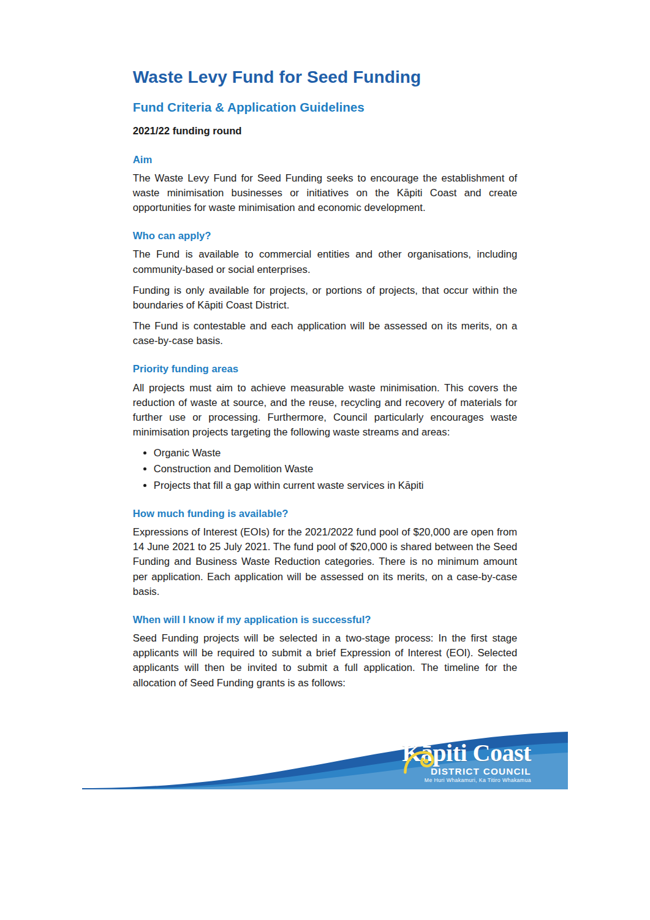Waste Levy Fund for Seed Funding
Fund Criteria & Application Guidelines
2021/22 funding round
Aim
The Waste Levy Fund for Seed Funding seeks to encourage the establishment of waste minimisation businesses or initiatives on the Kāpiti Coast and create opportunities for waste minimisation and economic development.
Who can apply?
The Fund is available to commercial entities and other organisations, including community-based or social enterprises.
Funding is only available for projects, or portions of projects, that occur within the boundaries of Kāpiti Coast District.
The Fund is contestable and each application will be assessed on its merits, on a case-by-case basis.
Priority funding areas
All projects must aim to achieve measurable waste minimisation. This covers the reduction of waste at source, and the reuse, recycling and recovery of materials for further use or processing. Furthermore, Council particularly encourages waste minimisation projects targeting the following waste streams and areas:
Organic Waste
Construction and Demolition Waste
Projects that fill a gap within current waste services in Kāpiti
How much funding is available?
Expressions of Interest (EOIs) for the 2021/2022 fund pool of $20,000 are open from 14 June 2021 to 25 July 2021. The fund pool of $20,000 is shared between the Seed Funding and Business Waste Reduction categories. There is no minimum amount per application. Each application will be assessed on its merits, on a case-by-case basis.
When will I know if my application is successful?
Seed Funding projects will be selected in a two-stage process: In the first stage applicants will be required to submit a brief Expression of Interest (EOI). Selected applicants will then be invited to submit a full application. The timeline for the allocation of Seed Funding grants is as follows:
Kāpiti Coast
DISTRICT COUNCIL
Me Huri Whakamuri, Ka Titiro Whakamua